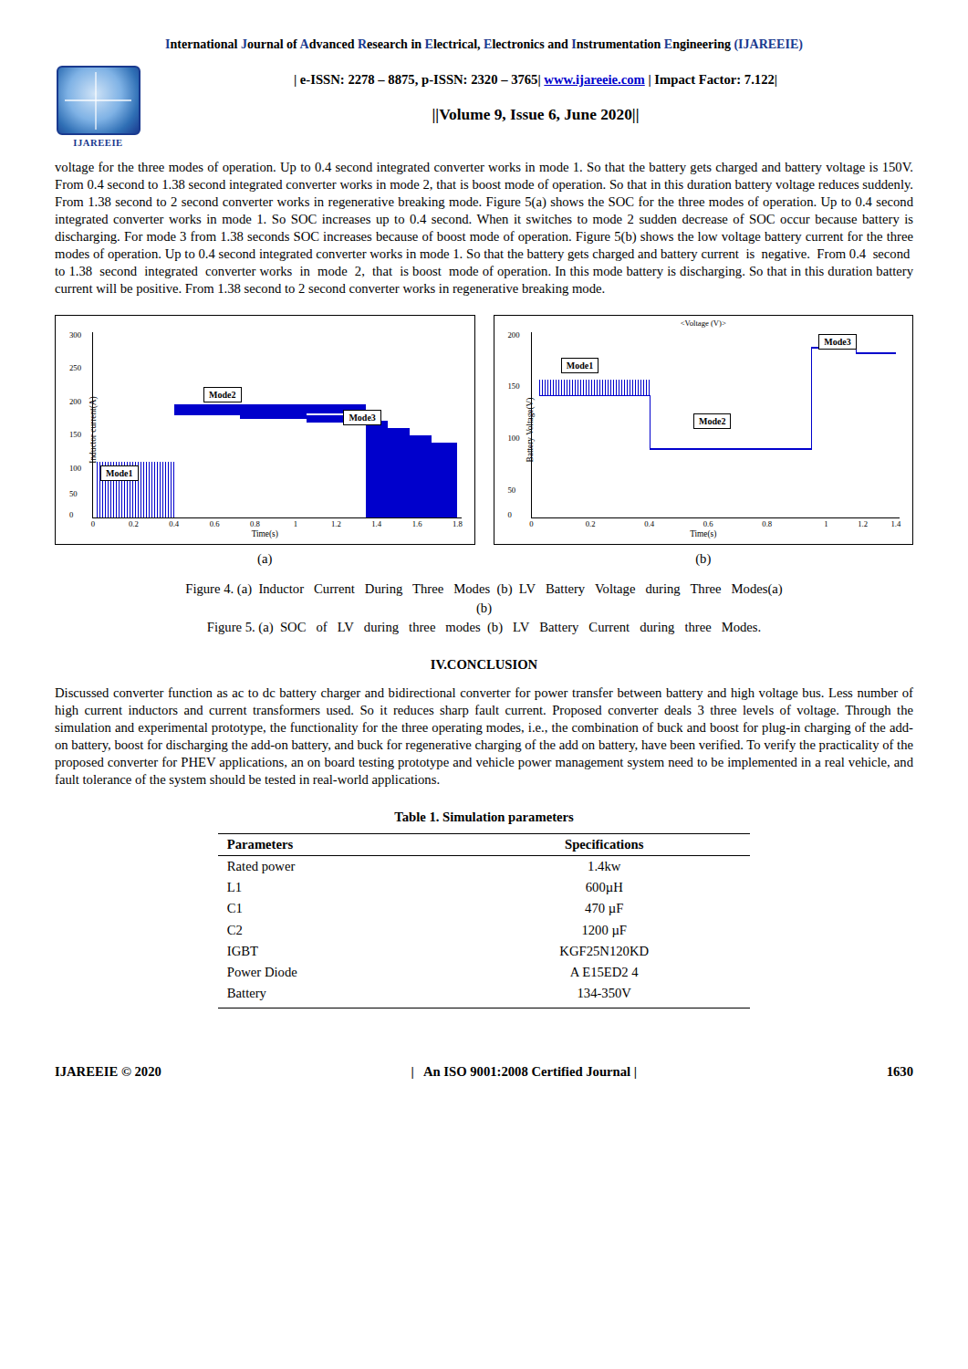International Journal of Advanced Research in Electrical, Electronics and Instrumentation Engineering (IJAREEIE)
IJAREEIE
| e-ISSN: 2278 – 8875, p-ISSN: 2320 – 3765| www.ijareeie.com | Impact Factor: 7.122|
||Volume 9, Issue 6, June 2020||
voltage for the three modes of operation. Up to 0.4 second integrated converter works in mode 1. So that the battery gets charged and battery voltage is 150V. From 0.4 second to 1.38 second integrated converter works in mode 2, that is boost mode of operation. So that in this duration battery voltage reduces suddenly. From 1.38 second to 2 second converter works in regenerative breaking mode. Figure 5(a) shows the SOC for the three modes of operation. Up to 0.4 second integrated converter works in mode 1. So SOC increases up to 0.4 second. When it switches to mode 2 sudden decrease of SOC occur because battery is discharging. For mode 3 from 1.38 seconds SOC increases because of boost mode of operation. Figure 5(b) shows the low voltage battery current for the three modes of operation. Up to 0.4 second integrated converter works in mode 1. So that the battery gets charged and battery current is negative. From 0.4 second to 1.38 second integrated converter works in mode 2, that is boost mode of operation. In this mode battery is discharging. So that in this duration battery current will be positive. From 1.38 second to 2 second converter works in regenerative breaking mode.
Inductor current(A)
Time(s)
300 250 200 150 100 50 0 0 0.2 0.4 0.6 0.8 1 1.2 1.4 1.6 1.8
Mode1
Mode2
Mode3
<Voltage (V)>
Battery Voltage(V)
Time(s)
200 150 100 50 0 0 0.2 0.4 0.6 0.8 1 1.2 1.4
Mode1
Mode2
Mode3
(a)
(b)
Figure 4. (a) Inductor Current During Three Modes (b) LV Battery Voltage during Three Modes(a)
(b)
Figure 5. (a) SOC of LV during three modes (b) LV Battery Current during three Modes.
IV.CONCLUSION
Discussed converter function as ac to dc battery charger and bidirectional converter for power transfer between battery and high voltage bus. Less number of high current inductors and current transformers used. So it reduces sharp fault current. Proposed converter deals 3 three levels of voltage. Through the simulation and experimental prototype, the functionality for the three operating modes, i.e., the combination of buck and boost for plug-in charging of the add- on battery, boost for discharging the add-on battery, and buck for regenerative charging of the add on battery, have been verified. To verify the practicality of the proposed converter for PHEV applications, an on board testing prototype and vehicle power management system need to be implemented in a real vehicle, and fault tolerance of the system should be tested in real-world applications.
Table 1. Simulation parameters
| Parameters | Specifications |
| --- | --- |
| Rated power | 1.4kw |
| L1 | 600µH |
| C1 | 470 µF |
| C2 | 1200 µF |
| IGBT | KGF25N120KD |
| Power Diode | A E15ED2 4 |
| Battery | 134-350V |
IJAREEIE © 2020
| An ISO 9001:2008 Certified Journal |
1630